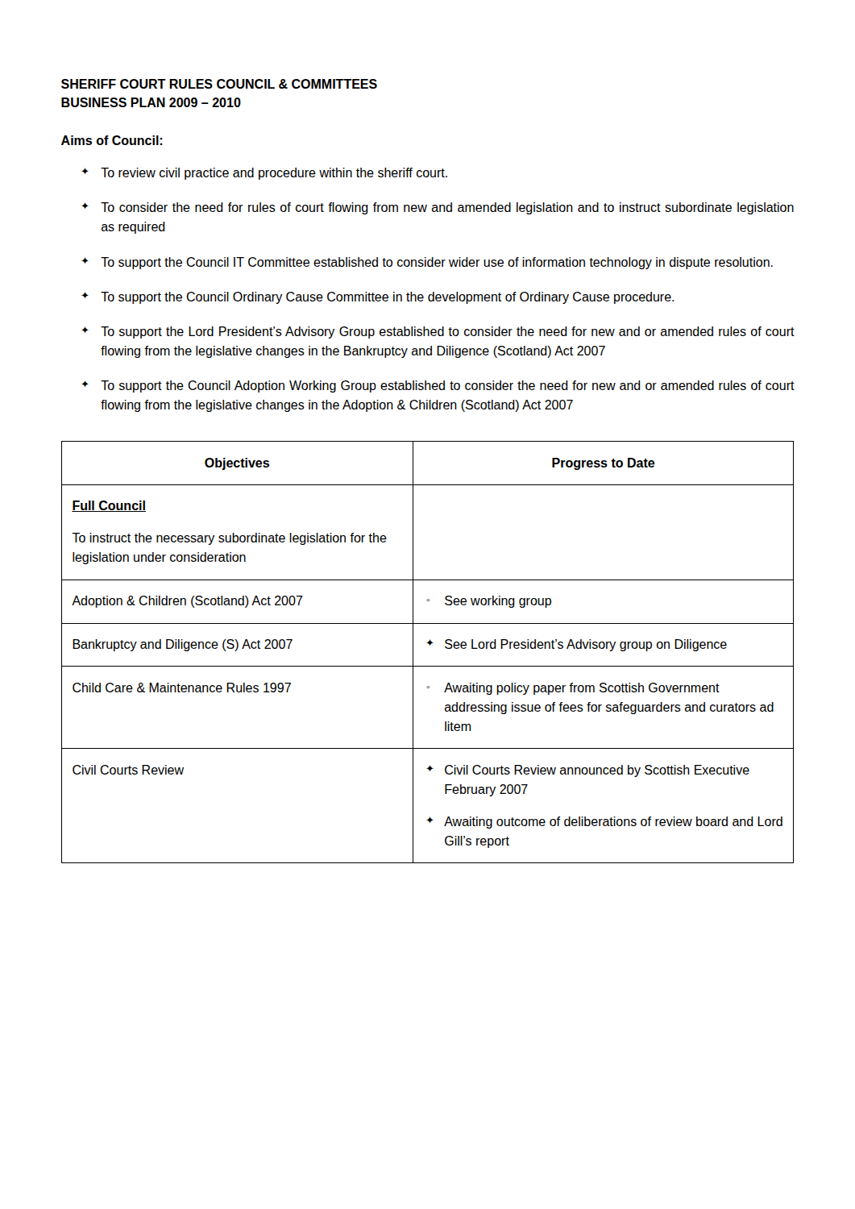SHERIFF COURT RULES COUNCIL & COMMITTEES
BUSINESS PLAN 2009 – 2010
Aims of Council:
To review civil practice and procedure within the sheriff court.
To consider the need for rules of court flowing from new and amended legislation and to instruct subordinate legislation as required
To support the Council IT Committee established to consider wider use of information technology in dispute resolution.
To support the Council Ordinary Cause Committee in the development of Ordinary Cause procedure.
To support the Lord President’s Advisory Group established to consider the need for new and or amended rules of court flowing from the legislative changes in the Bankruptcy and Diligence (Scotland) Act 2007
To support the Council Adoption Working Group established to consider the need for new and or amended rules of court flowing from the legislative changes in the Adoption & Children (Scotland) Act 2007
| Objectives | Progress to Date |
| --- | --- |
| Full Council To instruct the necessary subordinate legislation for the legislation under consideration | |
| Adoption & Children (Scotland) Act 2007 | See working group |
| Bankruptcy and Diligence (S) Act 2007 | See Lord President’s Advisory group on Diligence |
| Child Care & Maintenance Rules 1997 | Awaiting policy paper from Scottish Government addressing issue of fees for safeguarders and curators ad litem |
| Civil Courts Review | Civil Courts Review announced by Scottish Executive February 2007 Awaiting outcome of deliberations of review board and Lord Gill’s report |